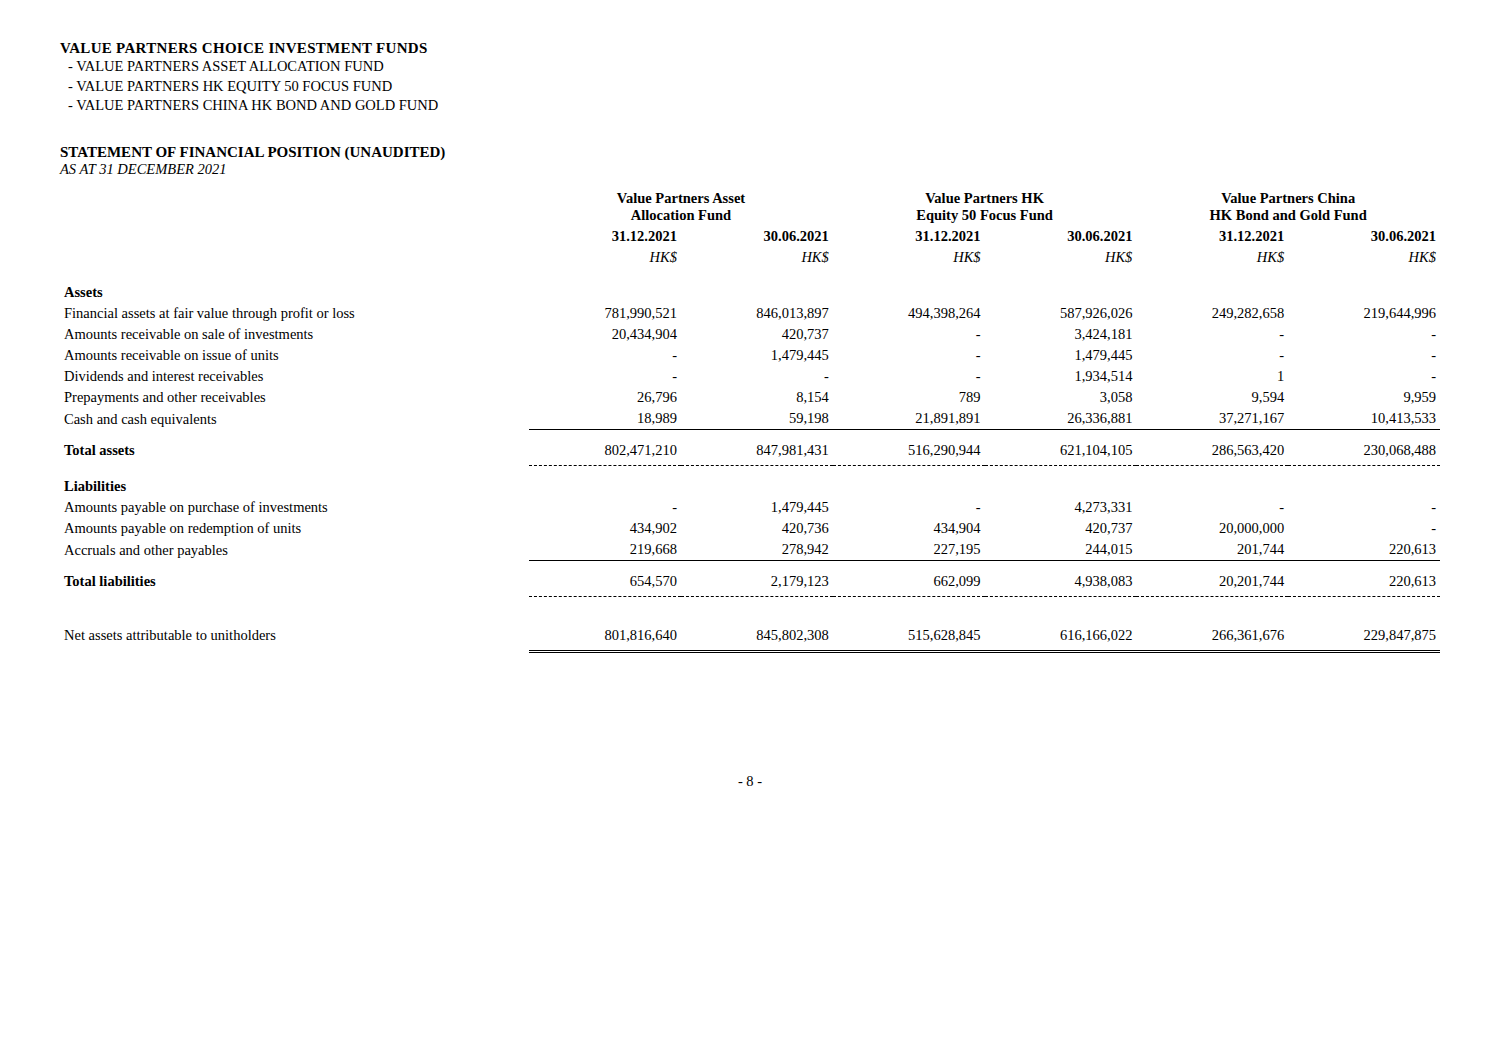VALUE PARTNERS CHOICE INVESTMENT FUNDS
- VALUE PARTNERS ASSET ALLOCATION FUND
- VALUE PARTNERS HK EQUITY 50 FOCUS FUND
- VALUE PARTNERS CHINA HK BOND AND GOLD FUND
STATEMENT OF FINANCIAL POSITION (UNAUDITED)
AS AT 31 DECEMBER 2021
| | Value Partners Asset Allocation Fund | Value Partners HK Equity 50 Focus Fund | Value Partners China HK Bond and Gold Fund |
| | 31.12.2021 | 30.06.2021 | 31.12.2021 | 30.06.2021 | 31.12.2021 | 30.06.2021 |
| | HK$ | HK$ | HK$ | HK$ | HK$ | HK$ |
| Assets | |
| Financial assets at fair value through profit or loss | 781,990,521 | 846,013,897 | 494,398,264 | 587,926,026 | 249,282,658 | 219,644,996 |
| Amounts receivable on sale of investments | 20,434,904 | 420,737 | - | 3,424,181 | - | - |
| Amounts receivable on issue of units | - | 1,479,445 | - | 1,479,445 | - | - |
| Dividends and interest receivables | - | - | - | 1,934,514 | 1 | - |
| Prepayments and other receivables | 26,796 | 8,154 | 789 | 3,058 | 9,594 | 9,959 |
| Cash and cash equivalents | 18,989 | 59,198 | 21,891,891 | 26,336,881 | 37,271,167 | 10,413,533 |
| Total assets | 802,471,210 | 847,981,431 | 516,290,944 | 621,104,105 | 286,563,420 | 230,068,488 |
| Liabilities | |
| Amounts payable on purchase of investments | - | 1,479,445 | - | 4,273,331 | - | - |
| Amounts payable on redemption of units | 434,902 | 420,736 | 434,904 | 420,737 | 20,000,000 | - |
| Accruals and other payables | 219,668 | 278,942 | 227,195 | 244,015 | 201,744 | 220,613 |
| Total liabilities | 654,570 | 2,179,123 | 662,099 | 4,938,083 | 20,201,744 | 220,613 |
| Net assets attributable to unitholders | 801,816,640 | 845,802,308 | 515,628,845 | 616,166,022 | 266,361,676 | 229,847,875 |
- 8 -